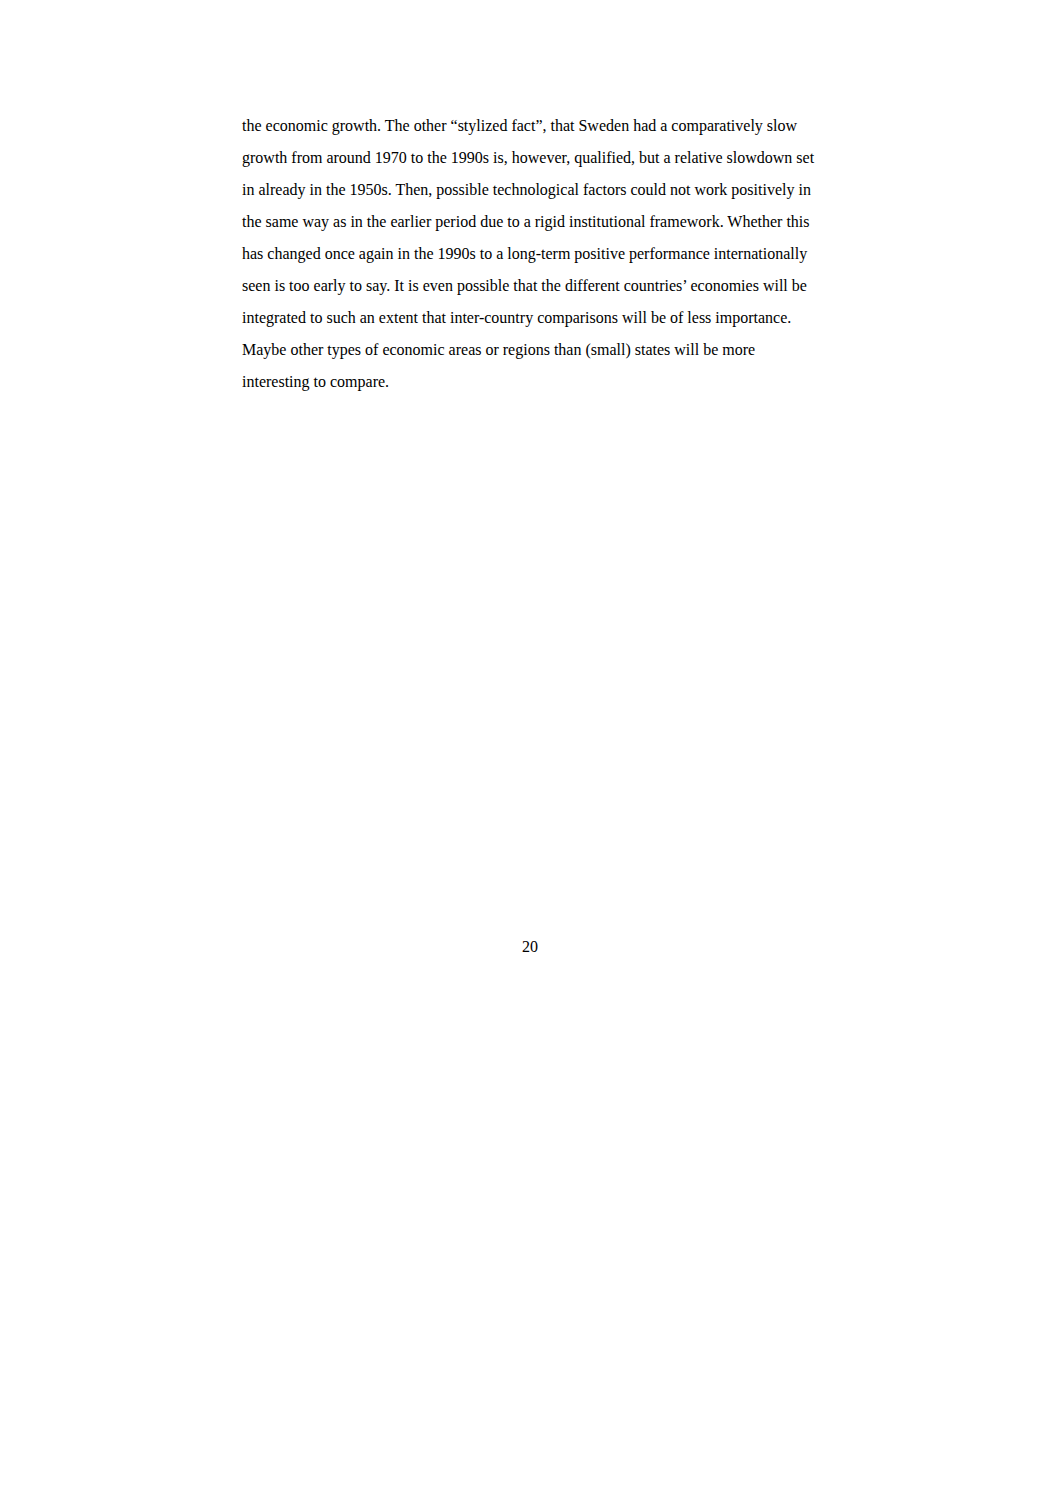the economic growth. The other “stylized fact”, that Sweden had a comparatively slow growth from around 1970 to the 1990s is, however, qualified, but a relative slowdown set in already in the 1950s. Then, possible technological factors could not work positively in the same way as in the earlier period due to a rigid institutional framework. Whether this has changed once again in the 1990s to a long-term positive performance internationally seen is too early to say. It is even possible that the different countries’ economies will be integrated to such an extent that inter-country comparisons will be of less importance. Maybe other types of economic areas or regions than (small) states will be more interesting to compare.
20